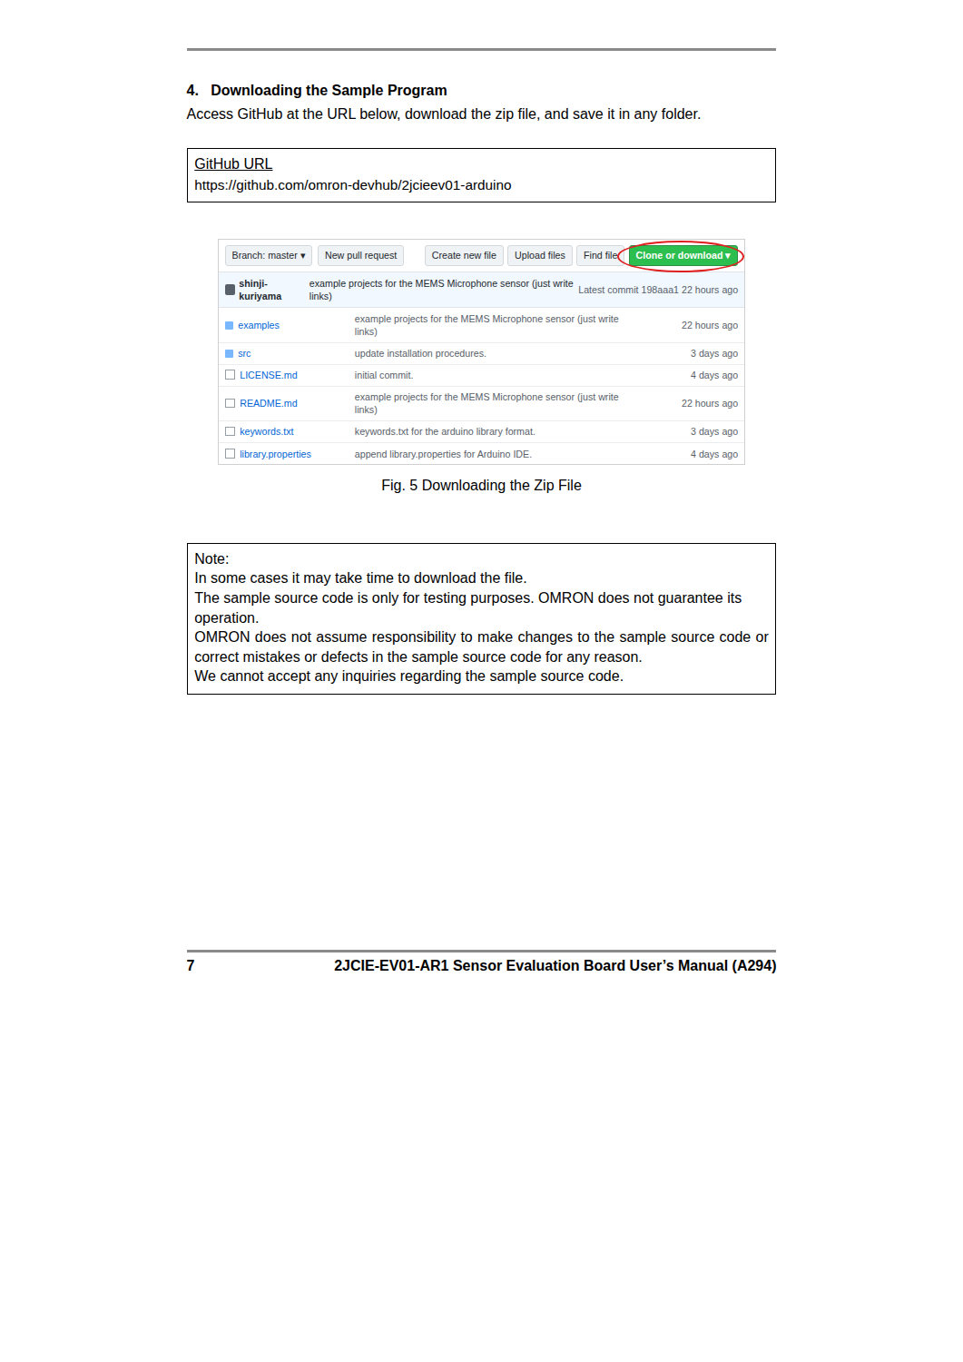4. Downloading the Sample Program
Access GitHub at the URL below, download the zip file, and save it in any folder.
GitHub URL
https://github.com/omron-devhub/2jcieev01-arduino
Branch: master ▾ New pull request
Create new file Upload files Find file Clone or download ▾
shinji-kuriyama example projects for the MEMS Microphone sensor (just write links)
Latest commit 198aaa1 22 hours ago
| examples | example projects for the MEMS Microphone sensor (just write links) | 22 hours ago |
| src | update installation procedures. | 3 days ago |
| LICENSE.md | initial commit. | 4 days ago |
| README.md | example projects for the MEMS Microphone sensor (just write links) | 22 hours ago |
| keywords.txt | keywords.txt for the arduino library format. | 3 days ago |
| library.properties | append library.properties for Arduino IDE. | 4 days ago |
Fig. 5 Downloading the Zip File
Note:
In some cases it may take time to download the file.
The sample source code is only for testing purposes. OMRON does not guarantee its operation.
OMRON does not assume responsibility to make changes to the sample source code or correct mistakes or defects in the sample source code for any reason.
We cannot accept any inquiries regarding the sample source code.
7 2JCIE-EV01-AR1 Sensor Evaluation Board User’s Manual (A294)